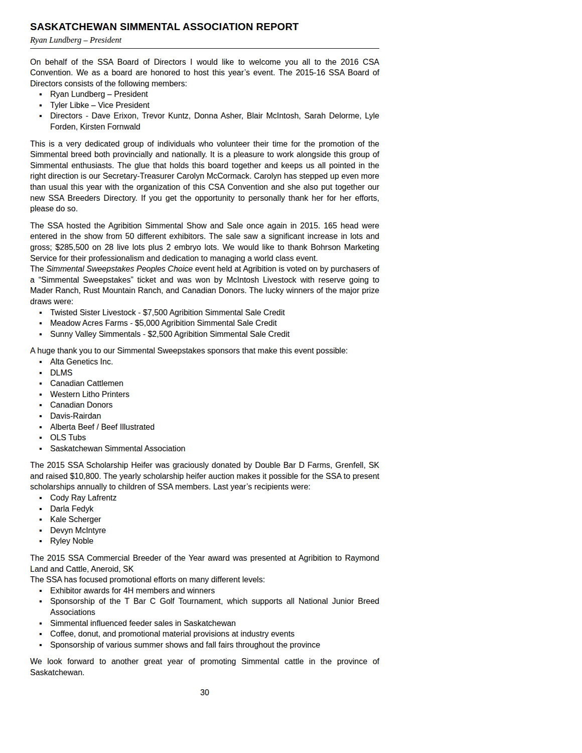SASKATCHEWAN SIMMENTAL ASSOCIATION REPORT
Ryan Lundberg – President
On behalf of the SSA Board of Directors I would like to welcome you all to the 2016 CSA Convention. We as a board are honored to host this year’s event. The 2015-16 SSA Board of Directors consists of the following members:
Ryan Lundberg – President
Tyler Libke – Vice President
Directors - Dave Erixon, Trevor Kuntz, Donna Asher, Blair McIntosh, Sarah Delorme, Lyle Forden, Kirsten Fornwald
This is a very dedicated group of individuals who volunteer their time for the promotion of the Simmental breed both provincially and nationally. It is a pleasure to work alongside this group of Simmental enthusiasts. The glue that holds this board together and keeps us all pointed in the right direction is our Secretary-Treasurer Carolyn McCormack. Carolyn has stepped up even more than usual this year with the organization of this CSA Convention and she also put together our new SSA Breeders Directory. If you get the opportunity to personally thank her for her efforts, please do so.
The SSA hosted the Agribition Simmental Show and Sale once again in 2015. 165 head were entered in the show from 50 different exhibitors. The sale saw a significant increase in lots and gross; $285,500 on 28 live lots plus 2 embryo lots. We would like to thank Bohrson Marketing Service for their professionalism and dedication to managing a world class event.
The Simmental Sweepstakes Peoples Choice event held at Agribition is voted on by purchasers of a “Simmental Sweepstakes” ticket and was won by McIntosh Livestock with reserve going to Mader Ranch, Rust Mountain Ranch, and Canadian Donors. The lucky winners of the major prize draws were:
Twisted Sister Livestock - $7,500 Agribition Simmental Sale Credit
Meadow Acres Farms - $5,000 Agribition Simmental Sale Credit
Sunny Valley Simmentals - $2,500 Agribition Simmental Sale Credit
A huge thank you to our Simmental Sweepstakes sponsors that make this event possible:
Alta Genetics Inc.
DLMS
Canadian Cattlemen
Western Litho Printers
Canadian Donors
Davis-Rairdan
Alberta Beef / Beef Illustrated
OLS Tubs
Saskatchewan Simmental Association
The 2015 SSA Scholarship Heifer was graciously donated by Double Bar D Farms, Grenfell, SK and raised $10,800. The yearly scholarship heifer auction makes it possible for the SSA to present scholarships annually to children of SSA members. Last year’s recipients were:
Cody Ray Lafrentz
Darla Fedyk
Kale Scherger
Devyn McIntyre
Ryley Noble
The 2015 SSA Commercial Breeder of the Year award was presented at Agribition to Raymond Land and Cattle, Aneroid, SK
The SSA has focused promotional efforts on many different levels:
Exhibitor awards for 4H members and winners
Sponsorship of the T Bar C Golf Tournament, which supports all National Junior Breed Associations
Simmental influenced feeder sales in Saskatchewan
Coffee, donut, and promotional material provisions at industry events
Sponsorship of various summer shows and fall fairs throughout the province
We look forward to another great year of promoting Simmental cattle in the province of Saskatchewan.
30